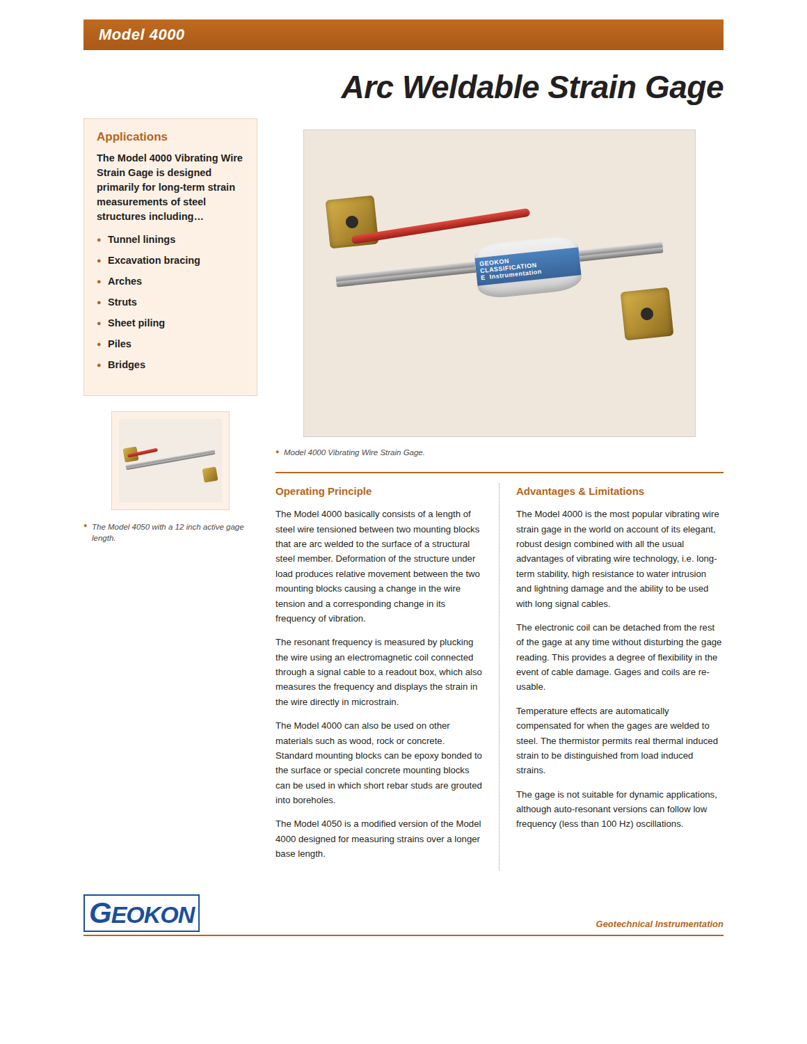Model 4000
Arc Weldable Strain Gage
Applications
The Model 4000 Vibrating Wire Strain Gage is designed primarily for long-term strain measurements of steel structures including…
Tunnel linings
Excavation bracing
Arches
Struts
Sheet piling
Piles
Bridges
The Model 4050 with a 12 inch active gage length.
GEOKON
CLASSIFICATION E Instrumentation
Model 4000 Vibrating Wire Strain Gage.
Operating Principle
The Model 4000 basically consists of a length of steel wire tensioned between two mounting blocks that are arc welded to the surface of a structural steel member. Deformation of the structure under load produces relative movement between the two mounting blocks causing a change in the wire tension and a corresponding change in its frequency of vibration.
The resonant frequency is measured by plucking the wire using an electromagnetic coil connected through a signal cable to a readout box, which also measures the frequency and displays the strain in the wire directly in microstrain.
The Model 4000 can also be used on other materials such as wood, rock or concrete. Standard mounting blocks can be epoxy bonded to the surface or special concrete mounting blocks can be used in which short rebar studs are grouted into boreholes.
The Model 4050 is a modified version of the Model 4000 designed for measuring strains over a longer base length.
Advantages & Limitations
The Model 4000 is the most popular vibrating wire strain gage in the world on account of its elegant, robust design combined with all the usual advantages of vibrating wire technology, i.e. long-term stability, high resistance to water intrusion and lightning damage and the ability to be used with long signal cables.
The electronic coil can be detached from the rest of the gage at any time without disturbing the gage reading. This provides a degree of flexibility in the event of cable damage. Gages and coils are re-usable.
Temperature effects are automatically compensated for when the gages are welded to steel. The thermistor permits real thermal induced strain to be distinguished from load induced strains.
The gage is not suitable for dynamic applications, although auto-resonant versions can follow low frequency (less than 100 Hz) oscillations.
GEOKON
Geotechnical Instrumentation